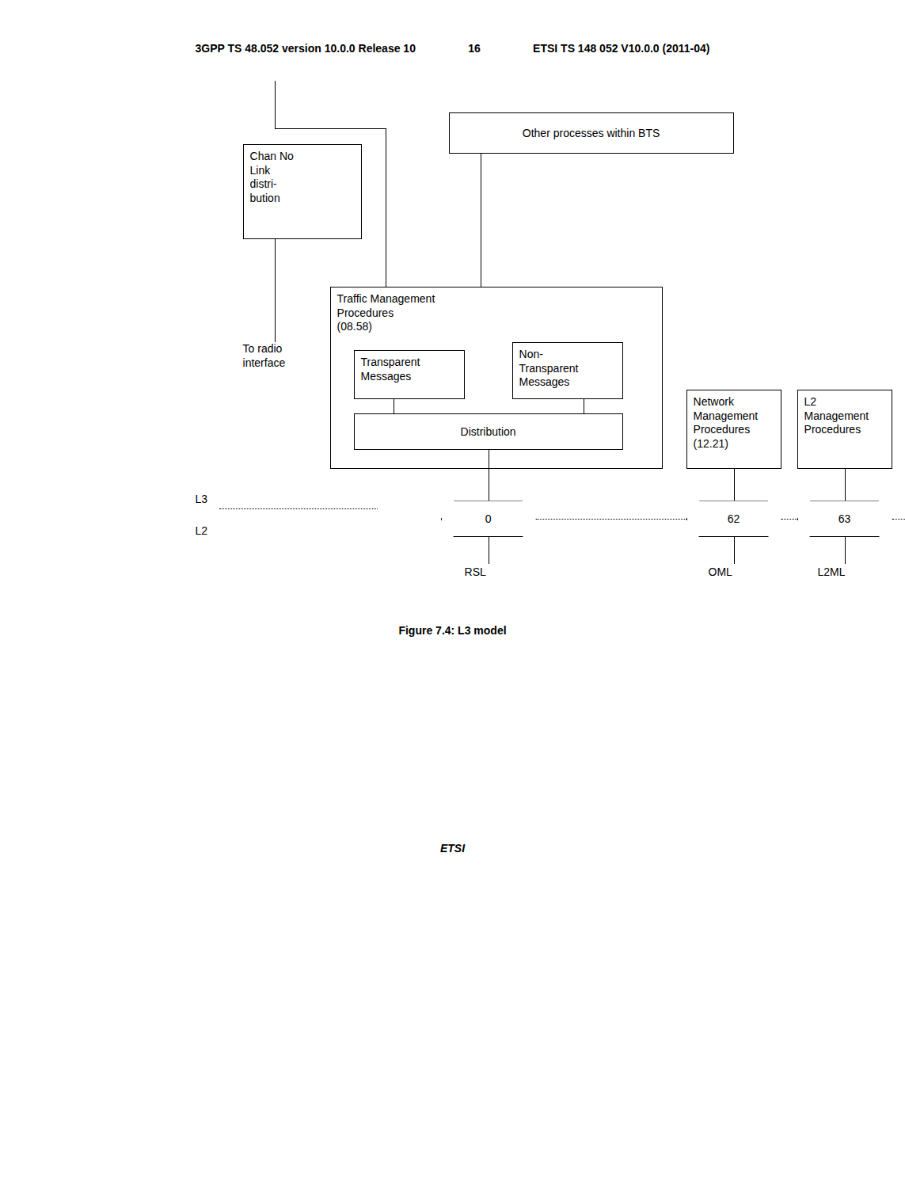3GPP TS 48.052 version 10.0.0 Release 10
16
ETSI TS 148 052 V10.0.0 (2011-04)
Other processes within BTS
Chan No
Link
distri-
bution
To radio
interface
Traffic Management
Procedures
(08.58)
Transparent
Messages
Non-
Transparent
Messages
Distribution
Network
Management
Procedures
(12.21)
L2
Management
Procedures
L3
L2
0
62
63
RSL
OML
L2ML
Figure 7.4: L3 model
ETSI